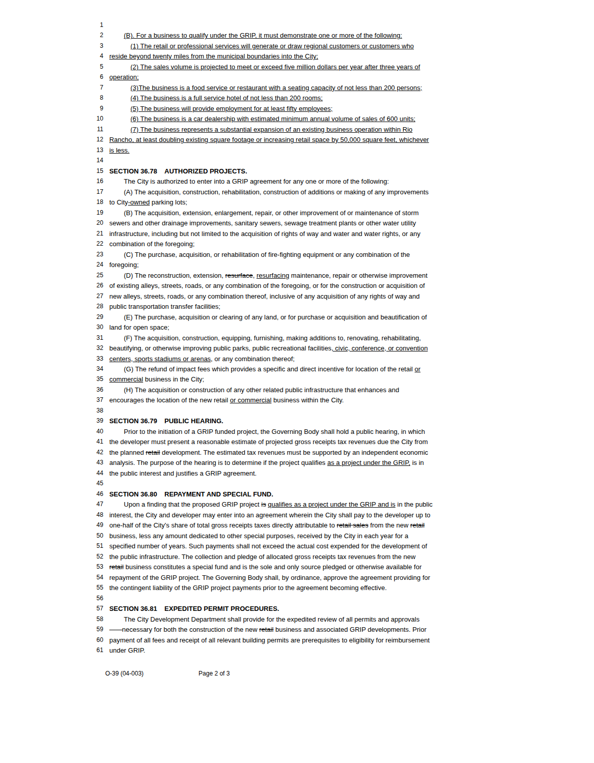| 1 | |
| 2 | (B). For a business to qualify under the GRIP, it must demonstrate one or more of the following: |
| 3 | (1) The retail or professional services will generate or draw regional customers or customers who |
| 4 | reside beyond twenty miles from the municipal boundaries into the City; |
| 5 | (2) The sales volume is projected to meet or exceed five million dollars per year after three years of |
| 6 | operation; |
| 7 | (3)The business is a food service or restaurant with a seating capacity of not less than 200 persons; |
| 8 | (4) The business is a full service hotel of not less than 200 rooms; |
| 9 | (5) The business will provide employment for at least fifty employees; |
| 10 | (6) The business is a car dealership with estimated minimum annual volume of sales of 600 units; |
| 11 | (7) The business represents a substantial expansion of an existing business operation within Rio |
| 12 | Rancho, at least doubling existing square footage or increasing retail space by 50,000 square feet, whichever |
| 13 | is less. |
| 14 | |
| 15 | SECTION 36.78 AUTHORIZED PROJECTS. |
| 16 | The City is authorized to enter into a GRIP agreement for any one or more of the following: |
| 17 | (A) The acquisition, construction, rehabilitation, construction of additions or making of any improvements |
| 18 | to City -owned parking lots; |
| 19 | (B) The acquisition, extension, enlargement, repair, or other improvement of or maintenance of storm |
| 20 | sewers and other drainage improvements, sanitary sewers, sewage treatment plants or other water utility |
| 21 | infrastructure, including but not limited to the acquisition of rights of way and water and water rights, or any |
| 22 | combination of the foregoing; |
| 23 | (C) The purchase, acquisition, or rehabilitation of fire-fighting equipment or any combination of the |
| 24 | foregoing; |
| 25 | (D) The reconstruction, extension, resurface , resurfacing maintenance, repair or otherwise improvement |
| 26 | of existing alleys, streets, roads, or any combination of the foregoing, or for the construction or acquisition of |
| 27 | new alleys, streets, roads, or any combination thereof, inclusive of any acquisition of any rights of way and |
| 28 | public transportation transfer facilities; |
| 29 | (E) The purchase, acquisition or clearing of any land, or for purchase or acquisition and beautification of |
| 30 | land for open space; |
| 31 | (F) The acquisition, construction, equipping, furnishing, making additions to, renovating, rehabilitating, |
| 32 | beautifying, or otherwise improving public parks, public recreational facilities , civic, conference, or convention |
| 33 | centers, sports stadiums or arenas , or any combination thereof; |
| 34 | (G) The refund of impact fees which provides a specific and direct incentive for location of the retail or |
| 35 | commercial business in the City; |
| 36 | (H) The acquisition or construction of any other related public infrastructure that enhances and |
| 37 | encourages the location of the new retail or commercial business within the City. |
| 38 | |
| 39 | SECTION 36.79 PUBLIC HEARING. |
| 40 | Prior to the initiation of a GRIP funded project, the Governing Body shall hold a public hearing, in which |
| 41 | the developer must present a reasonable estimate of projected gross receipts tax revenues due the City from |
| 42 | the planned retail development. The estimated tax revenues must be supported by an independent economic |
| 43 | analysis. The purpose of the hearing is to determine if the project qualifies as a project under the GRIP, is in |
| 44 | the public interest and justifies a GRIP agreement. |
| 45 | |
| 46 | SECTION 36.80 REPAYMENT AND SPECIAL FUND. |
| 47 | Upon a finding that the proposed GRIP project is qualifies as a project under the GRIP and is in the public |
| 48 | interest, the City and developer may enter into an agreement wherein the City shall pay to the developer up to |
| 49 | one-half of the City's share of total gross receipts taxes directly attributable to retail sales from the new retail |
| 50 | business, less any amount dedicated to other special purposes, received by the City in each year for a |
| 51 | specified number of years. Such payments shall not exceed the actual cost expended for the development of |
| 52 | the public infrastructure. The collection and pledge of allocated gross receipts tax revenues from the new |
| 53 | retail business constitutes a special fund and is the sole and only source pledged or otherwise available for |
| 54 | repayment of the GRIP project. The Governing Body shall, by ordinance, approve the agreement providing for |
| 55 | the contingent liability of the GRIP project payments prior to the agreement becoming effective. |
| 56 | |
| 57 | SECTION 36.81 EXPEDITED PERMIT PROCEDURES. |
| 58 | The City Development Department shall provide for the expedited review of all permits and approvals |
| 59 | —— necessary for both the construction of the new retail business and associated GRIP developments. Prior |
| 60 | payment of all fees and receipt of all relevant building permits are prerequisites to eligibility for reimbursement |
| 61 | under GRIP. |
O-39 (04-003) Page 2 of 3